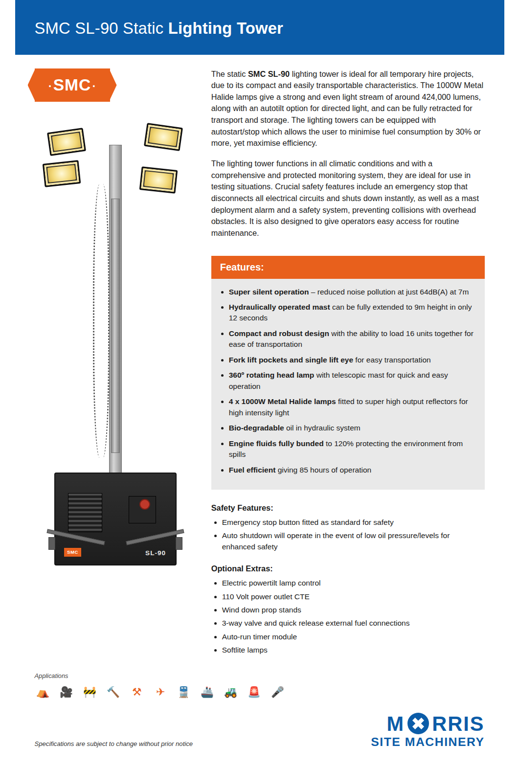SMC SL-90 Static Lighting Tower
·SMC·
SMC
SL-90
The static SMC SL-90 lighting tower is ideal for all temporary hire projects, due to its compact and easily transportable characteristics. The 1000W Metal Halide lamps give a strong and even light stream of around 424,000 lumens, along with an autotilt option for directed light, and can be fully retracted for transport and storage. The lighting towers can be equipped with autostart/stop which allows the user to minimise fuel consumption by 30% or more, yet maximise efficiency.
The lighting tower functions in all climatic conditions and with a comprehensive and protected monitoring system, they are ideal for use in testing situations. Crucial safety features include an emergency stop that disconnects all electrical circuits and shuts down instantly, as well as a mast deployment alarm and a safety system, preventing collisions with overhead obstacles. It is also designed to give operators easy access for routine maintenance.
Features:
Super silent operation – reduced noise pollution at just 64dB(A) at 7m
Hydraulically operated mast can be fully extended to 9m height in only 12 seconds
Compact and robust design with the ability to load 16 units together for ease of transportation
Fork lift pockets and single lift eye for easy transportation
360º rotating head lamp with telescopic mast for quick and easy operation
4 x 1000W Metal Halide lamps fitted to super high output reflectors for high intensity light
Bio-degradable oil in hydraulic system
Engine fluids fully bunded to 120% protecting the environment from spills
Fuel efficient giving 85 hours of operation
Safety Features:
Emergency stop button fitted as standard for safety
Auto shutdown will operate in the event of low oil pressure/levels for enhanced safety
Optional Extras:
Electric powertilt lamp control
110 Volt power outlet CTE
Wind down prop stands
3-way valve and quick release external fuel connections
Auto-run timer module
Softlite lamps
Applications
⛺ 🎥 🚧 🔨 ⚒ ✈ 🚆 🚢 🚜 🚨 🎤
Specifications are subject to change without prior notice
M RRIS
SITE MACHINERY